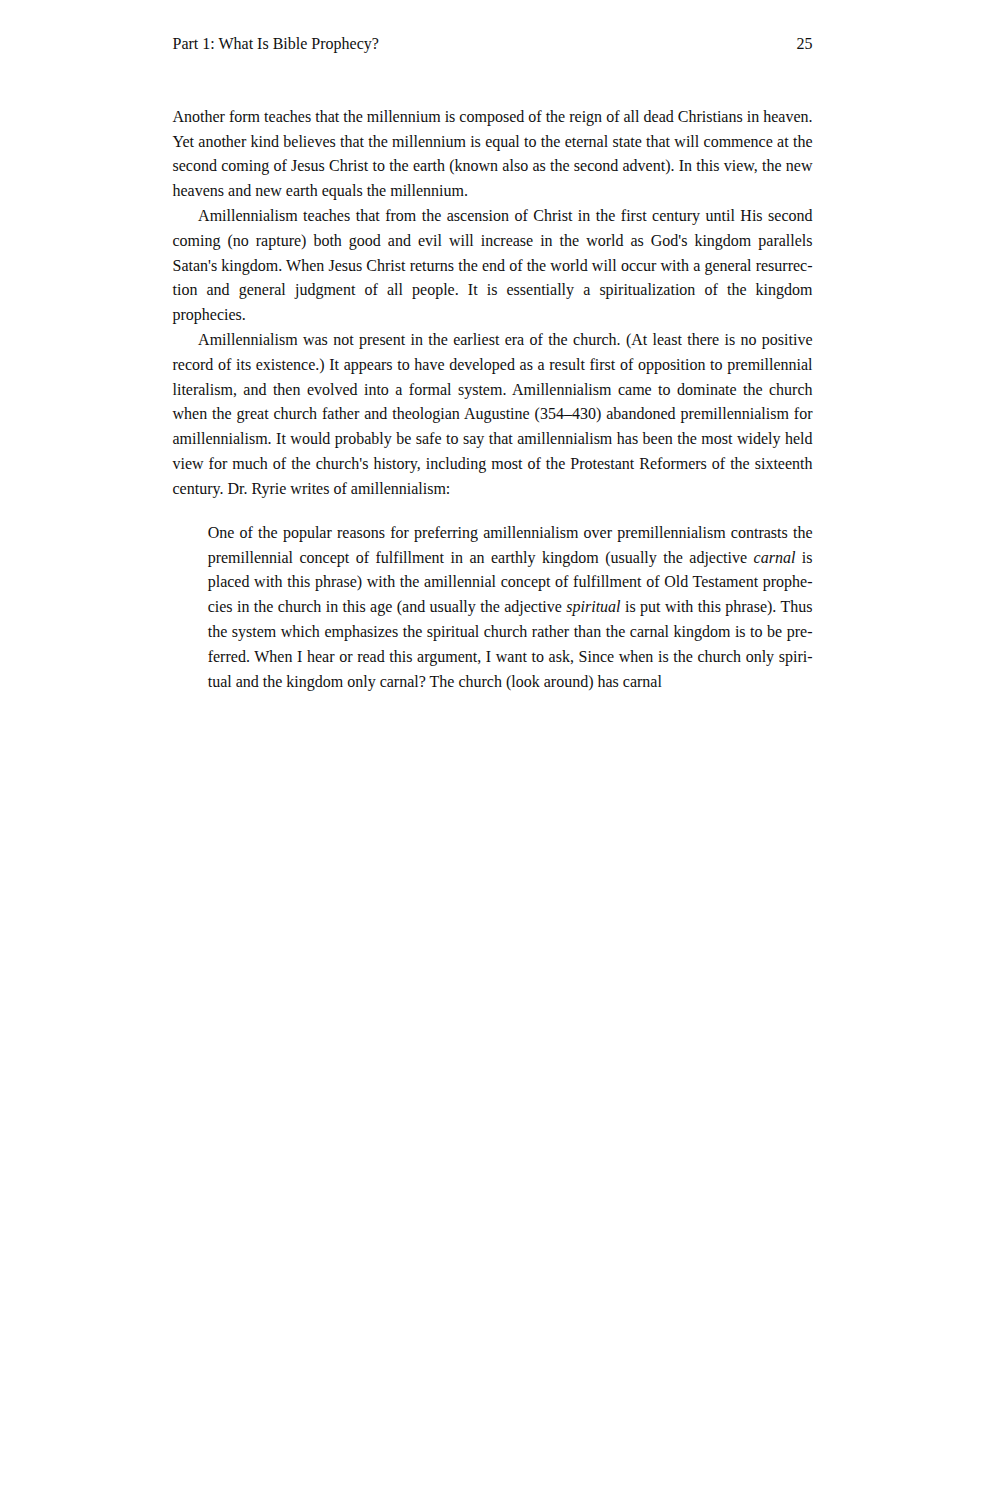Part 1: What Is Bible Prophecy? 25
Another form teaches that the millennium is composed of the reign of all dead Christians in heaven. Yet another kind believes that the millennium is equal to the eternal state that will commence at the second coming of Jesus Christ to the earth (known also as the second advent). In this view, the new heavens and new earth equals the millennium.
Amillennialism teaches that from the ascension of Christ in the first century until His second coming (no rapture) both good and evil will increase in the world as God's kingdom parallels Satan's kingdom. When Jesus Christ returns the end of the world will occur with a general resurrection and general judgment of all people. It is essentially a spiritualization of the kingdom prophecies.
Amillennialism was not present in the earliest era of the church. (At least there is no positive record of its existence.) It appears to have developed as a result first of opposition to premillennial literalism, and then evolved into a formal system. Amillennialism came to dominate the church when the great church father and theologian Augustine (354–430) abandoned premillennialism for amillennialism. It would probably be safe to say that amillennialism has been the most widely held view for much of the church's history, including most of the Protestant Reformers of the sixteenth century. Dr. Ryrie writes of amillennialism:
One of the popular reasons for preferring amillennialism over premillennialism contrasts the premillennial concept of fulfillment in an earthly kingdom (usually the adjective carnal is placed with this phrase) with the amillennial concept of fulfillment of Old Testament prophecies in the church in this age (and usually the adjective spiritual is put with this phrase). Thus the system which emphasizes the spiritual church rather than the carnal kingdom is to be preferred. When I hear or read this argument, I want to ask, Since when is the church only spiritual and the kingdom only carnal? The church (look around) has carnal